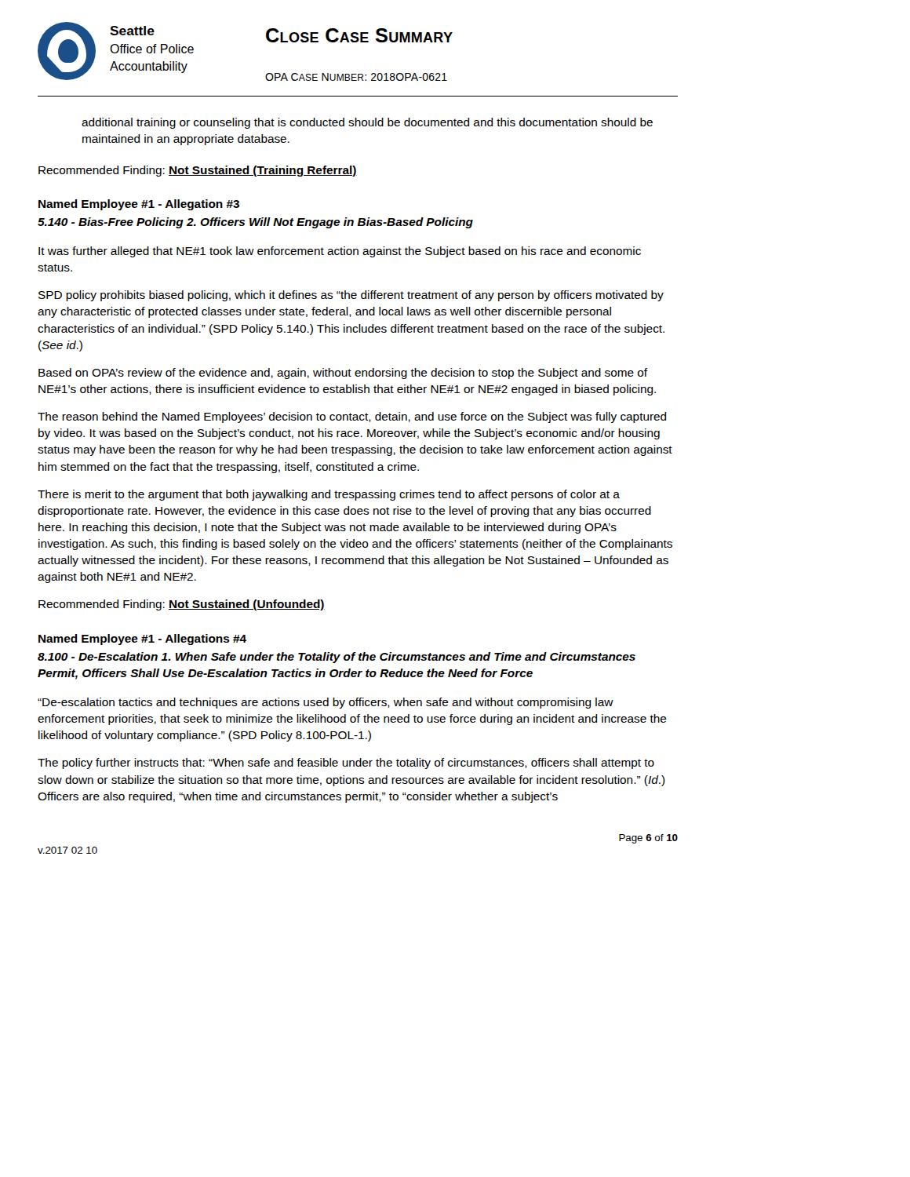Seattle
Office of Police
Accountability
Close Case Summary
OPA CASE NUMBER: 2018OPA-0621
additional training or counseling that is conducted should be documented and this documentation should be maintained in an appropriate database.
Recommended Finding: Not Sustained (Training Referral)
Named Employee #1 - Allegation #3
5.140 - Bias-Free Policing 2. Officers Will Not Engage in Bias-Based Policing
It was further alleged that NE#1 took law enforcement action against the Subject based on his race and economic status.
SPD policy prohibits biased policing, which it defines as “the different treatment of any person by officers motivated by any characteristic of protected classes under state, federal, and local laws as well other discernible personal characteristics of an individual.” (SPD Policy 5.140.) This includes different treatment based on the race of the subject. (See id.)
Based on OPA’s review of the evidence and, again, without endorsing the decision to stop the Subject and some of NE#1’s other actions, there is insufficient evidence to establish that either NE#1 or NE#2 engaged in biased policing.
The reason behind the Named Employees’ decision to contact, detain, and use force on the Subject was fully captured by video. It was based on the Subject’s conduct, not his race. Moreover, while the Subject’s economic and/or housing status may have been the reason for why he had been trespassing, the decision to take law enforcement action against him stemmed on the fact that the trespassing, itself, constituted a crime.
There is merit to the argument that both jaywalking and trespassing crimes tend to affect persons of color at a disproportionate rate. However, the evidence in this case does not rise to the level of proving that any bias occurred here. In reaching this decision, I note that the Subject was not made available to be interviewed during OPA’s investigation. As such, this finding is based solely on the video and the officers’ statements (neither of the Complainants actually witnessed the incident). For these reasons, I recommend that this allegation be Not Sustained – Unfounded as against both NE#1 and NE#2.
Recommended Finding: Not Sustained (Unfounded)
Named Employee #1 - Allegations #4
8.100 - De-Escalation 1. When Safe under the Totality of the Circumstances and Time and Circumstances Permit, Officers Shall Use De-Escalation Tactics in Order to Reduce the Need for Force
“De-escalation tactics and techniques are actions used by officers, when safe and without compromising law enforcement priorities, that seek to minimize the likelihood of the need to use force during an incident and increase the likelihood of voluntary compliance.” (SPD Policy 8.100-POL-1.)
The policy further instructs that: “When safe and feasible under the totality of circumstances, officers shall attempt to slow down or stabilize the situation so that more time, options and resources are available for incident resolution.” (Id.) Officers are also required, “when time and circumstances permit,” to “consider whether a subject’s
Page 6 of 10
v.2017 02 10